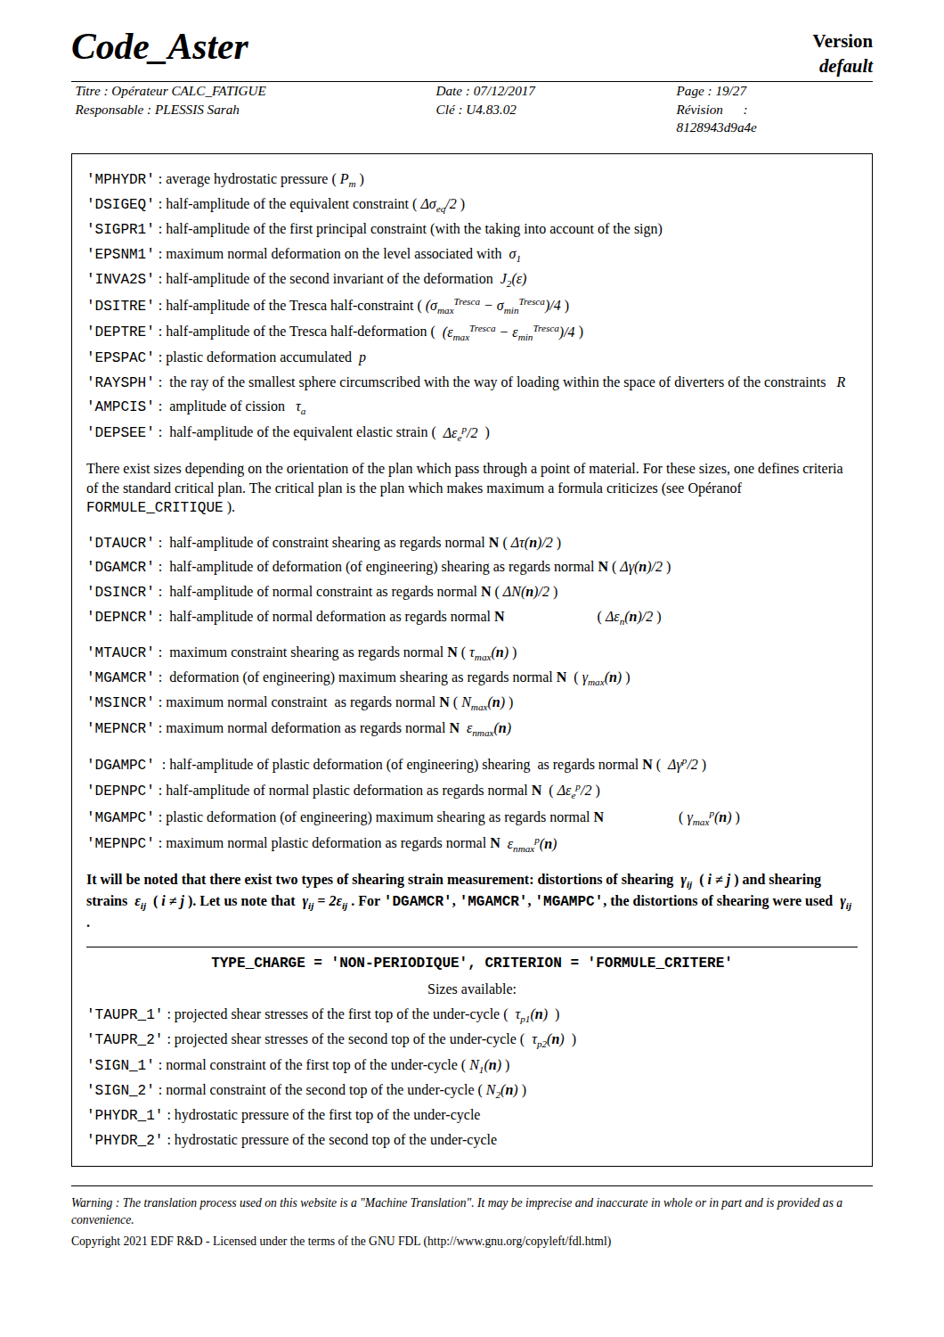Code_Aster
Versiondefault
| Titre : Opérateur CALC_FATIGUE | Date : 07/12/2017 | Page : 19/27 |
| Responsable : PLESSIS Sarah | Clé : U4.83.02 | Révision : 8128943d9a4e |
'MPHYDR' : average hydrostatic pressure ( Pm )
'DSIGEQ' : half-amplitude of the equivalent constraint ( Δσeq/2 )
'SIGPR1' : half-amplitude of the first principal constraint (with the taking into account of the sign)
'EPSNM1' : maximum normal deformation on the level associated with σ1
'INVA2S' : half-amplitude of the second invariant of the deformation J2(ε)
'DSITRE' : half-amplitude of the Tresca half-constraint ( (σmaxTresca − σminTresca)/4 )
'DEPTRE' : half-amplitude of the Tresca half-deformation ( (εmaxTresca − εminTresca)/4 )
'EPSPAC' : plastic deformation accumulated p
'RAYSPH' : the ray of the smallest sphere circumscribed with the way of loading within the space of diverters of the constraints R
'AMPCIS' : amplitude of cission τa
'DEPSEE' : half-amplitude of the equivalent elastic strain ( Δεep/2 )
There exist sizes depending on the orientation of the plan which pass through a point of material. For these sizes, one defines criteria of the standard critical plan. The critical plan is the plan which makes maximum a formula criticizes (see Opéranof FORMULE_CRITIQUE ).
'DTAUCR' : half-amplitude of constraint shearing as regards normal N ( Δτ(n)/2 )
'DGAMCR' : half-amplitude of deformation (of engineering) shearing as regards normal N ( Δγ(n)/2 )
'DSINCR' : half-amplitude of normal constraint as regards normal N ( ΔN(n)/2 )
'DEPNCR' : half-amplitude of normal deformation as regards normal N ( Δεn(n)/2 )
'MTAUCR' : maximum constraint shearing as regards normal N ( τmax(n) )
'MGAMCR' : deformation (of engineering) maximum shearing as regards normal N ( γmax(n) )
'MSINCR' : maximum normal constraint as regards normal N ( Nmax(n) )
'MEPNCR' : maximum normal deformation as regards normal N εnmax(n)
'DGAMPC' : half-amplitude of plastic deformation (of engineering) shearing as regards normal N ( Δγp/2 )
'DEPNPC' : half-amplitude of normal plastic deformation as regards normal N ( Δεep/2 )
'MGAMPC' : plastic deformation (of engineering) maximum shearing as regards normal N ( γmaxp(n) )
'MEPNPC' : maximum normal plastic deformation as regards normal N εnmaxp(n)
It will be noted that there exist two types of shearing strain measurement: distortions of shearing γij ( i ≠ j ) and shearing strains εij ( i ≠ j ). Let us note that γij = 2εij . For 'DGAMCR', 'MGAMCR', 'MGAMPC', the distortions of shearing were used γij .
TYPE_CHARGE = 'NON-PERIODIQUE', CRITERION = 'FORMULE_CRITERE'
Sizes available:
'TAUPR_1' : projected shear stresses of the first top of the under-cycle ( τp1(n) )
'TAUPR_2' : projected shear stresses of the second top of the under-cycle ( τp2(n) )
'SIGN_1' : normal constraint of the first top of the under-cycle ( N1(n) )
'SIGN_2' : normal constraint of the second top of the under-cycle ( N2(n) )
'PHYDR_1' : hydrostatic pressure of the first top of the under-cycle
'PHYDR_2' : hydrostatic pressure of the second top of the under-cycle
Warning : The translation process used on this website is a "Machine Translation". It may be imprecise and inaccurate in whole or in part and is provided as a convenience.
Copyright 2021 EDF R&D - Licensed under the terms of the GNU FDL (http://www.gnu.org/copyleft/fdl.html)